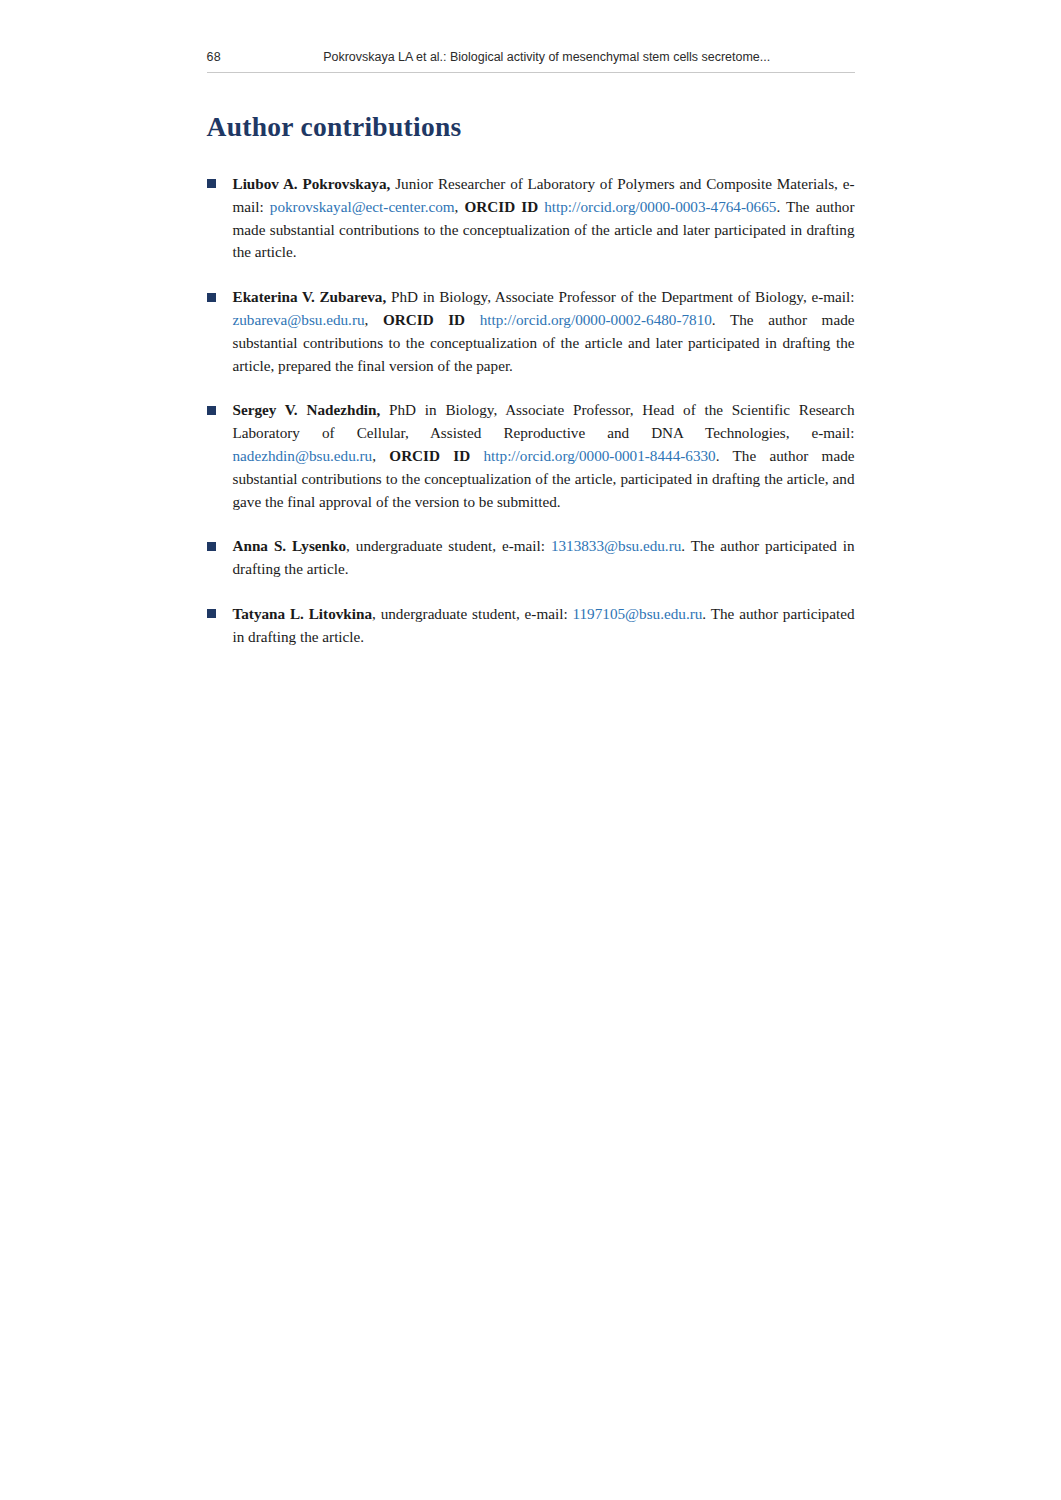68 Pokrovskaya LA et al.: Biological activity of mesenchymal stem cells secretome...
Author contributions
Liubov A. Pokrovskaya, Junior Researcher of Laboratory of Polymers and Composite Materials, e-mail: pokrovskayal@ect-center.com, ORCID ID http://orcid.org/0000-0003-4764-0665. The author made substantial contributions to the conceptualization of the article and later participated in drafting the article.
Ekaterina V. Zubareva, PhD in Biology, Associate Professor of the Department of Biology, e-mail: zubareva@bsu.edu.ru, ORCID ID http://orcid.org/0000-0002-6480-7810. The author made substantial contributions to the conceptualization of the article and later participated in drafting the article, prepared the final version of the paper.
Sergey V. Nadezhdin, PhD in Biology, Associate Professor, Head of the Scientific Research Laboratory of Cellular, Assisted Reproductive and DNA Technologies, e-mail: nadezhdin@bsu.edu.ru, ORCID ID http://orcid.org/0000-0001-8444-6330. The author made substantial contributions to the conceptualization of the article, participated in drafting the article, and gave the final approval of the version to be submitted.
Anna S. Lysenko, undergraduate student, e-mail: 1313833@bsu.edu.ru. The author participated in drafting the article.
Tatyana L. Litovkina, undergraduate student, e-mail: 1197105@bsu.edu.ru. The author participated in drafting the article.